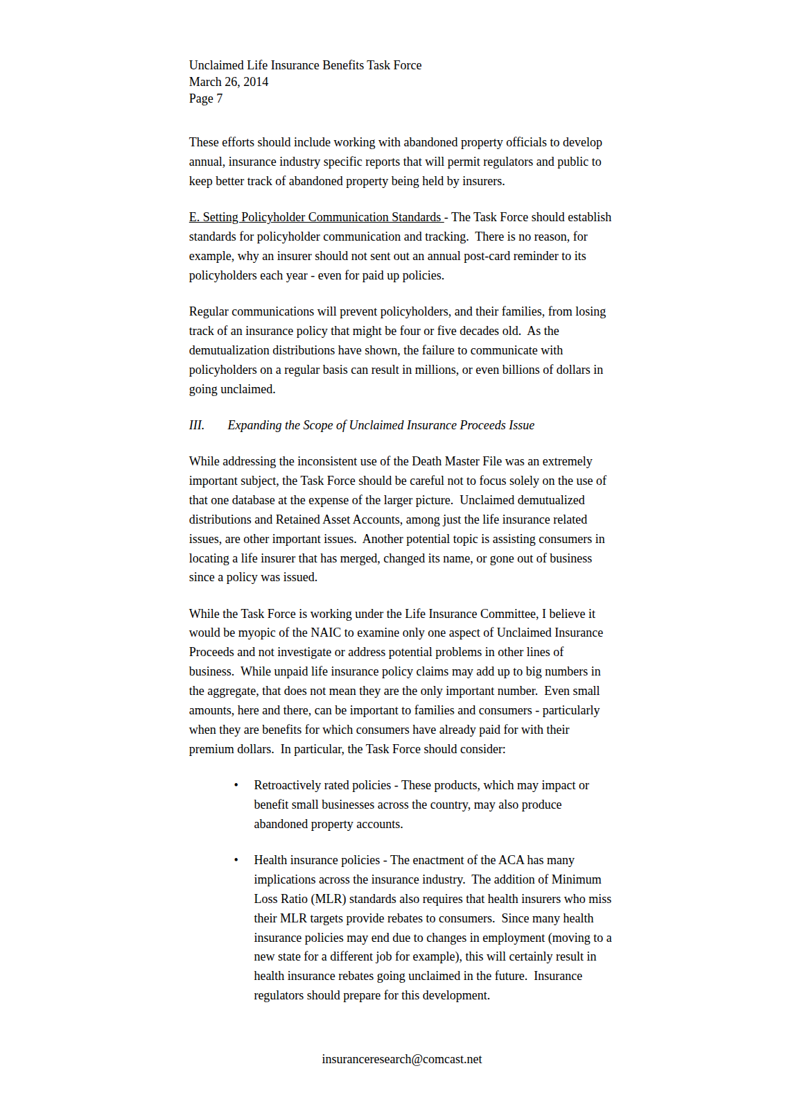Unclaimed Life Insurance Benefits Task Force
March 26, 2014
Page 7
These efforts should include working with abandoned property officials to develop annual, insurance industry specific reports that will permit regulators and public to keep better track of abandoned property being held by insurers.
E. Setting Policyholder Communication Standards - The Task Force should establish standards for policyholder communication and tracking. There is no reason, for example, why an insurer should not sent out an annual post-card reminder to its policyholders each year - even for paid up policies.
Regular communications will prevent policyholders, and their families, from losing track of an insurance policy that might be four or five decades old. As the demutualization distributions have shown, the failure to communicate with policyholders on a regular basis can result in millions, or even billions of dollars in going unclaimed.
III. Expanding the Scope of Unclaimed Insurance Proceeds Issue
While addressing the inconsistent use of the Death Master File was an extremely important subject, the Task Force should be careful not to focus solely on the use of that one database at the expense of the larger picture. Unclaimed demutualized distributions and Retained Asset Accounts, among just the life insurance related issues, are other important issues. Another potential topic is assisting consumers in locating a life insurer that has merged, changed its name, or gone out of business since a policy was issued.
While the Task Force is working under the Life Insurance Committee, I believe it would be myopic of the NAIC to examine only one aspect of Unclaimed Insurance Proceeds and not investigate or address potential problems in other lines of business. While unpaid life insurance policy claims may add up to big numbers in the aggregate, that does not mean they are the only important number. Even small amounts, here and there, can be important to families and consumers - particularly when they are benefits for which consumers have already paid for with their premium dollars. In particular, the Task Force should consider:
Retroactively rated policies - These products, which may impact or benefit small businesses across the country, may also produce abandoned property accounts.
Health insurance policies - The enactment of the ACA has many implications across the insurance industry. The addition of Minimum Loss Ratio (MLR) standards also requires that health insurers who miss their MLR targets provide rebates to consumers. Since many health insurance policies may end due to changes in employment (moving to a new state for a different job for example), this will certainly result in health insurance rebates going unclaimed in the future. Insurance regulators should prepare for this development.
insuranceresearch@comcast.net